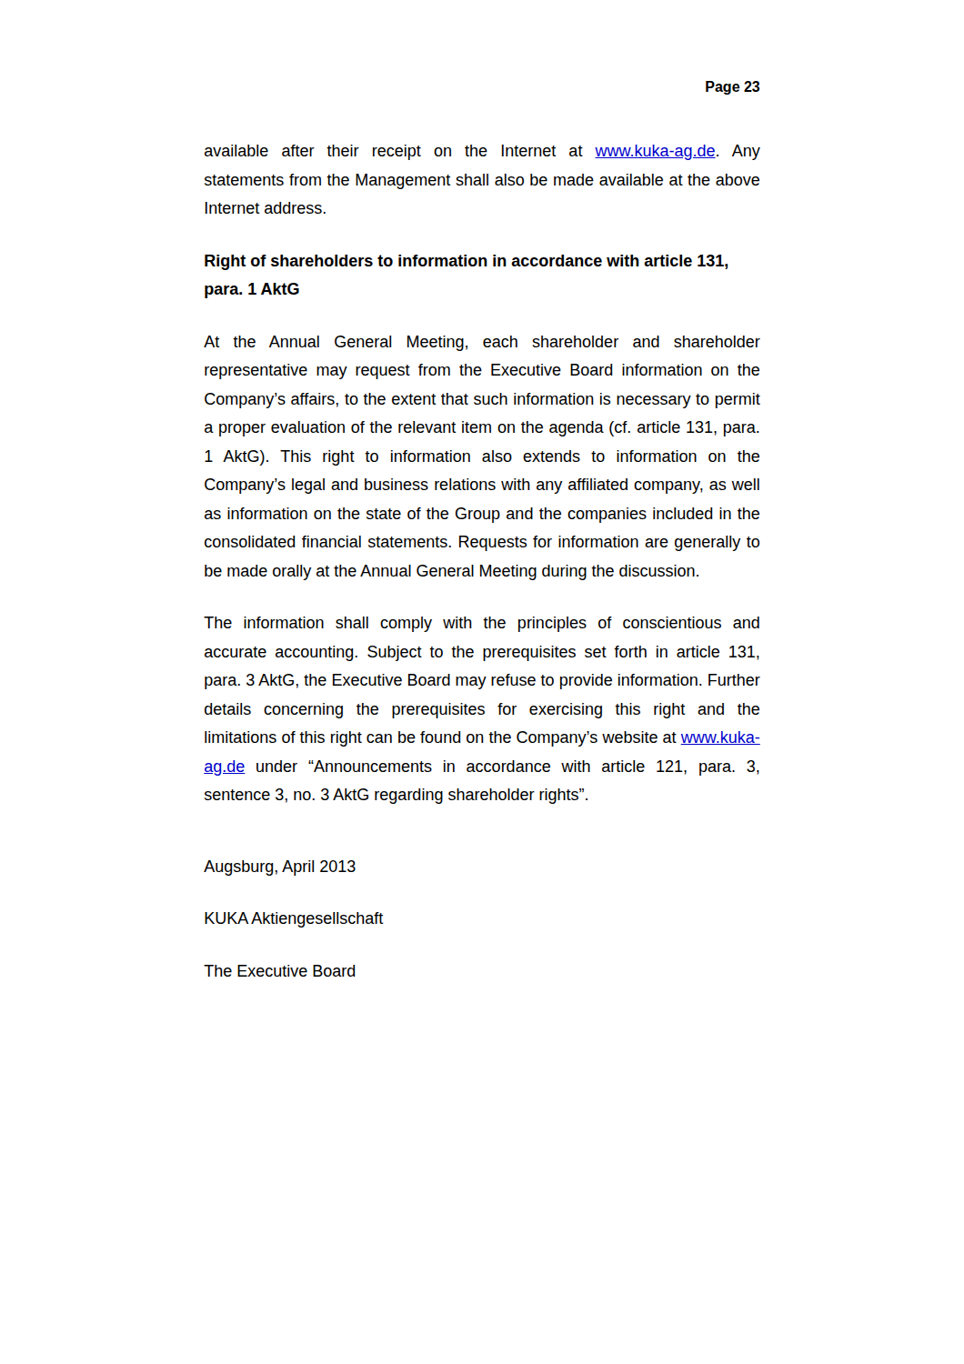Page 23
available after their receipt on the Internet at www.kuka-ag.de. Any statements from the Management shall also be made available at the above Internet address.
Right of shareholders to information in accordance with article 131, para. 1 AktG
At the Annual General Meeting, each shareholder and shareholder representative may request from the Executive Board information on the Company’s affairs, to the extent that such information is necessary to permit a proper evaluation of the relevant item on the agenda (cf. article 131, para. 1 AktG). This right to information also extends to information on the Company’s legal and business relations with any affiliated company, as well as information on the state of the Group and the companies included in the consolidated financial statements. Requests for information are generally to be made orally at the Annual General Meeting during the discussion.
The information shall comply with the principles of conscientious and accurate accounting. Subject to the prerequisites set forth in article 131, para. 3 AktG, the Executive Board may refuse to provide information. Further details concerning the prerequisites for exercising this right and the limitations of this right can be found on the Company’s website at www.kuka-ag.de under “Announcements in accordance with article 121, para. 3, sentence 3, no. 3 AktG regarding shareholder rights”.
Augsburg, April 2013
KUKA Aktiengesellschaft
The Executive Board